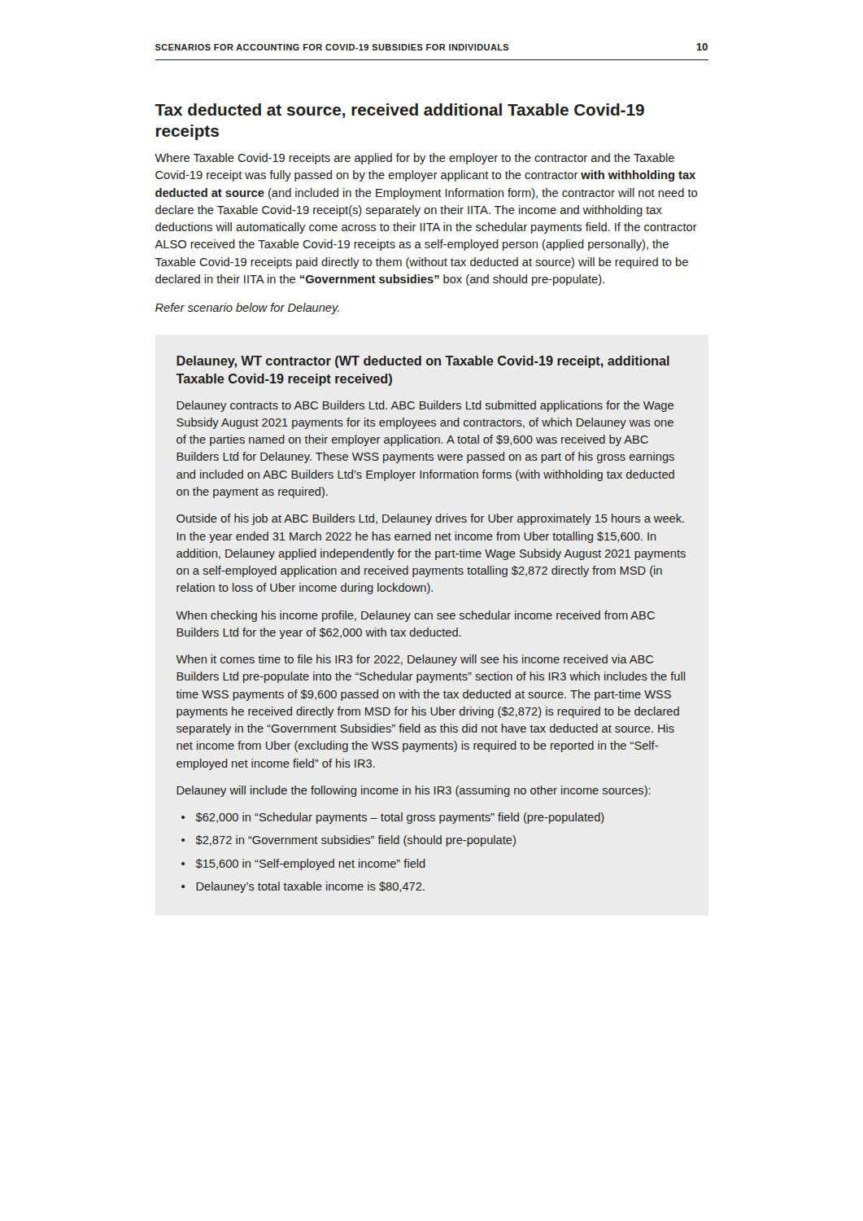Scenarios for accounting for Covid-19 subsidies for individuals 10
Tax deducted at source, received additional Taxable Covid-19 receipts
Where Taxable Covid-19 receipts are applied for by the employer to the contractor and the Taxable Covid-19 receipt was fully passed on by the employer applicant to the contractor with withholding tax deducted at source (and included in the Employment Information form), the contractor will not need to declare the Taxable Covid-19 receipt(s) separately on their IITA. The income and withholding tax deductions will automatically come across to their IITA in the schedular payments field. If the contractor ALSO received the Taxable Covid-19 receipts as a self-employed person (applied personally), the Taxable Covid-19 receipts paid directly to them (without tax deducted at source) will be required to be declared in their IITA in the “Government subsidies” box (and should pre-populate).
Refer scenario below for Delauney.
Delauney, WT contractor (WT deducted on Taxable Covid-19 receipt, additional Taxable Covid-19 receipt received)
Delauney contracts to ABC Builders Ltd. ABC Builders Ltd submitted applications for the Wage Subsidy August 2021 payments for its employees and contractors, of which Delauney was one of the parties named on their employer application. A total of $9,600 was received by ABC Builders Ltd for Delauney. These WSS payments were passed on as part of his gross earnings and included on ABC Builders Ltd’s Employer Information forms (with withholding tax deducted on the payment as required).
Outside of his job at ABC Builders Ltd, Delauney drives for Uber approximately 15 hours a week. In the year ended 31 March 2022 he has earned net income from Uber totalling $15,600. In addition, Delauney applied independently for the part-time Wage Subsidy August 2021 payments on a self-employed application and received payments totalling $2,872 directly from MSD (in relation to loss of Uber income during lockdown).
When checking his income profile, Delauney can see schedular income received from ABC Builders Ltd for the year of $62,000 with tax deducted.
When it comes time to file his IR3 for 2022, Delauney will see his income received via ABC Builders Ltd pre-populate into the “Schedular payments” section of his IR3 which includes the full time WSS payments of $9,600 passed on with the tax deducted at source. The part-time WSS payments he received directly from MSD for his Uber driving ($2,872) is required to be declared separately in the “Government Subsidies” field as this did not have tax deducted at source. His net income from Uber (excluding the WSS payments) is required to be reported in the “Self-employed net income field” of his IR3.
Delauney will include the following income in his IR3 (assuming no other income sources):
$62,000 in “Schedular payments – total gross payments” field (pre-populated)
$2,872 in “Government subsidies” field (should pre-populate)
$15,600 in “Self-employed net income” field
Delauney’s total taxable income is $80,472.